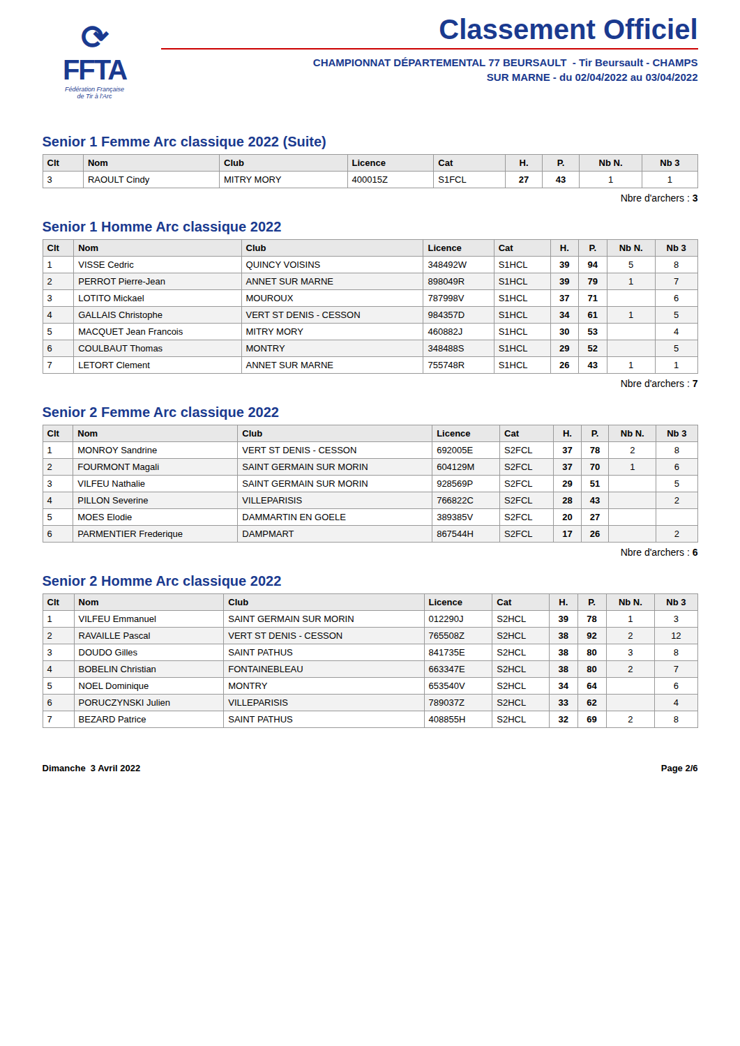⟳
FFTA
Fédération Française
de Tir à l'Arc
Classement Officiel
CHAMPIONNAT DÉPARTEMENTAL 77 BEURSAULT - Tir Beursault - CHAMPS
SUR MARNE - du 02/04/2022 au 03/04/2022
Senior 1 Femme Arc classique 2022 (Suite)
| Clt | Nom | Club | Licence | Cat | H. | P. | Nb N. | Nb 3 |
| --- | --- | --- | --- | --- | --- | --- | --- | --- |
| 3 | RAOULT Cindy | MITRY MORY | 400015Z | S1FCL | 27 | 43 | 1 | 1 |
Nbre d'archers : 3
Senior 1 Homme Arc classique 2022
| Clt | Nom | Club | Licence | Cat | H. | P. | Nb N. | Nb 3 |
| --- | --- | --- | --- | --- | --- | --- | --- | --- |
| 1 | VISSE Cedric | QUINCY VOISINS | 348492W | S1HCL | 39 | 94 | 5 | 8 |
| 2 | PERROT Pierre-Jean | ANNET SUR MARNE | 898049R | S1HCL | 39 | 79 | 1 | 7 |
| 3 | LOTITO Mickael | MOUROUX | 787998V | S1HCL | 37 | 71 | | 6 |
| 4 | GALLAIS Christophe | VERT ST DENIS - CESSON | 984357D | S1HCL | 34 | 61 | 1 | 5 |
| 5 | MACQUET Jean Francois | MITRY MORY | 460882J | S1HCL | 30 | 53 | | 4 |
| 6 | COULBAUT Thomas | MONTRY | 348488S | S1HCL | 29 | 52 | | 5 |
| 7 | LETORT Clement | ANNET SUR MARNE | 755748R | S1HCL | 26 | 43 | 1 | 1 |
Nbre d'archers : 7
Senior 2 Femme Arc classique 2022
| Clt | Nom | Club | Licence | Cat | H. | P. | Nb N. | Nb 3 |
| --- | --- | --- | --- | --- | --- | --- | --- | --- |
| 1 | MONROY Sandrine | VERT ST DENIS - CESSON | 692005E | S2FCL | 37 | 78 | 2 | 8 |
| 2 | FOURMONT Magali | SAINT GERMAIN SUR MORIN | 604129M | S2FCL | 37 | 70 | 1 | 6 |
| 3 | VILFEU Nathalie | SAINT GERMAIN SUR MORIN | 928569P | S2FCL | 29 | 51 | | 5 |
| 4 | PILLON Severine | VILLEPARISIS | 766822C | S2FCL | 28 | 43 | | 2 |
| 5 | MOES Elodie | DAMMARTIN EN GOELE | 389385V | S2FCL | 20 | 27 | | |
| 6 | PARMENTIER Frederique | DAMPMART | 867544H | S2FCL | 17 | 26 | | 2 |
Nbre d'archers : 6
Senior 2 Homme Arc classique 2022
| Clt | Nom | Club | Licence | Cat | H. | P. | Nb N. | Nb 3 |
| --- | --- | --- | --- | --- | --- | --- | --- | --- |
| 1 | VILFEU Emmanuel | SAINT GERMAIN SUR MORIN | 012290J | S2HCL | 39 | 78 | 1 | 3 |
| 2 | RAVAILLE Pascal | VERT ST DENIS - CESSON | 765508Z | S2HCL | 38 | 92 | 2 | 12 |
| 3 | DOUDO Gilles | SAINT PATHUS | 841735E | S2HCL | 38 | 80 | 3 | 8 |
| 4 | BOBELIN Christian | FONTAINEBLEAU | 663347E | S2HCL | 38 | 80 | 2 | 7 |
| 5 | NOEL Dominique | MONTRY | 653540V | S2HCL | 34 | 64 | | 6 |
| 6 | PORUCZYNSKI Julien | VILLEPARISIS | 789037Z | S2HCL | 33 | 62 | | 4 |
| 7 | BEZARD Patrice | SAINT PATHUS | 408855H | S2HCL | 32 | 69 | 2 | 8 |
Dimanche 3 Avril 2022
Page 2/6